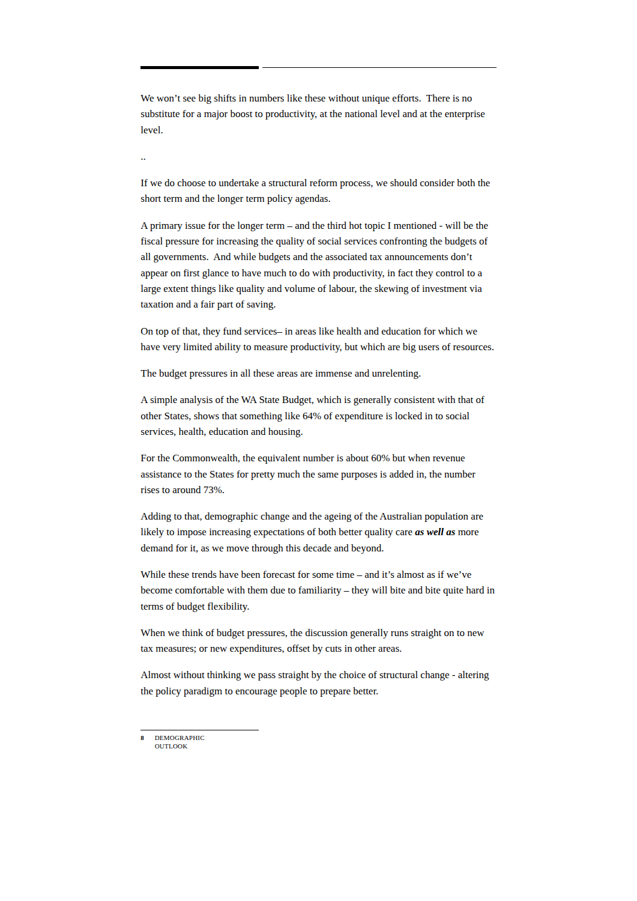We won’t see big shifts in numbers like these without unique efforts. There is no substitute for a major boost to productivity, at the national level and at the enterprise level.
..
If we do choose to undertake a structural reform process, we should consider both the short term and the longer term policy agendas.
A primary issue for the longer term – and the third hot topic I mentioned - will be the fiscal pressure for increasing the quality of social services confronting the budgets of all governments. And while budgets and the associated tax announcements don’t appear on first glance to have much to do with productivity, in fact they control to a large extent things like quality and volume of labour, the skewing of investment via taxation and a fair part of saving.
On top of that, they fund services– in areas like health and education for which we have very limited ability to measure productivity, but which are big users of resources.
The budget pressures in all these areas are immense and unrelenting.
A simple analysis of the WA State Budget, which is generally consistent with that of other States, shows that something like 64% of expenditure is locked in to social services, health, education and housing.
For the Commonwealth, the equivalent number is about 60% but when revenue assistance to the States for pretty much the same purposes is added in, the number rises to around 73%.
Adding to that, demographic change and the ageing of the Australian population are likely to impose increasing expectations of both better quality care as well as more demand for it, as we move through this decade and beyond.
While these trends have been forecast for some time – and it’s almost as if we’ve become comfortable with them due to familiarity – they will bite and bite quite hard in terms of budget flexibility.
When we think of budget pressures, the discussion generally runs straight on to new tax measures; or new expenditures, offset by cuts in other areas.
Almost without thinking we pass straight by the choice of structural change - altering the policy paradigm to encourage people to prepare better.
8 DEMOGRAPHIC OUTLOOK